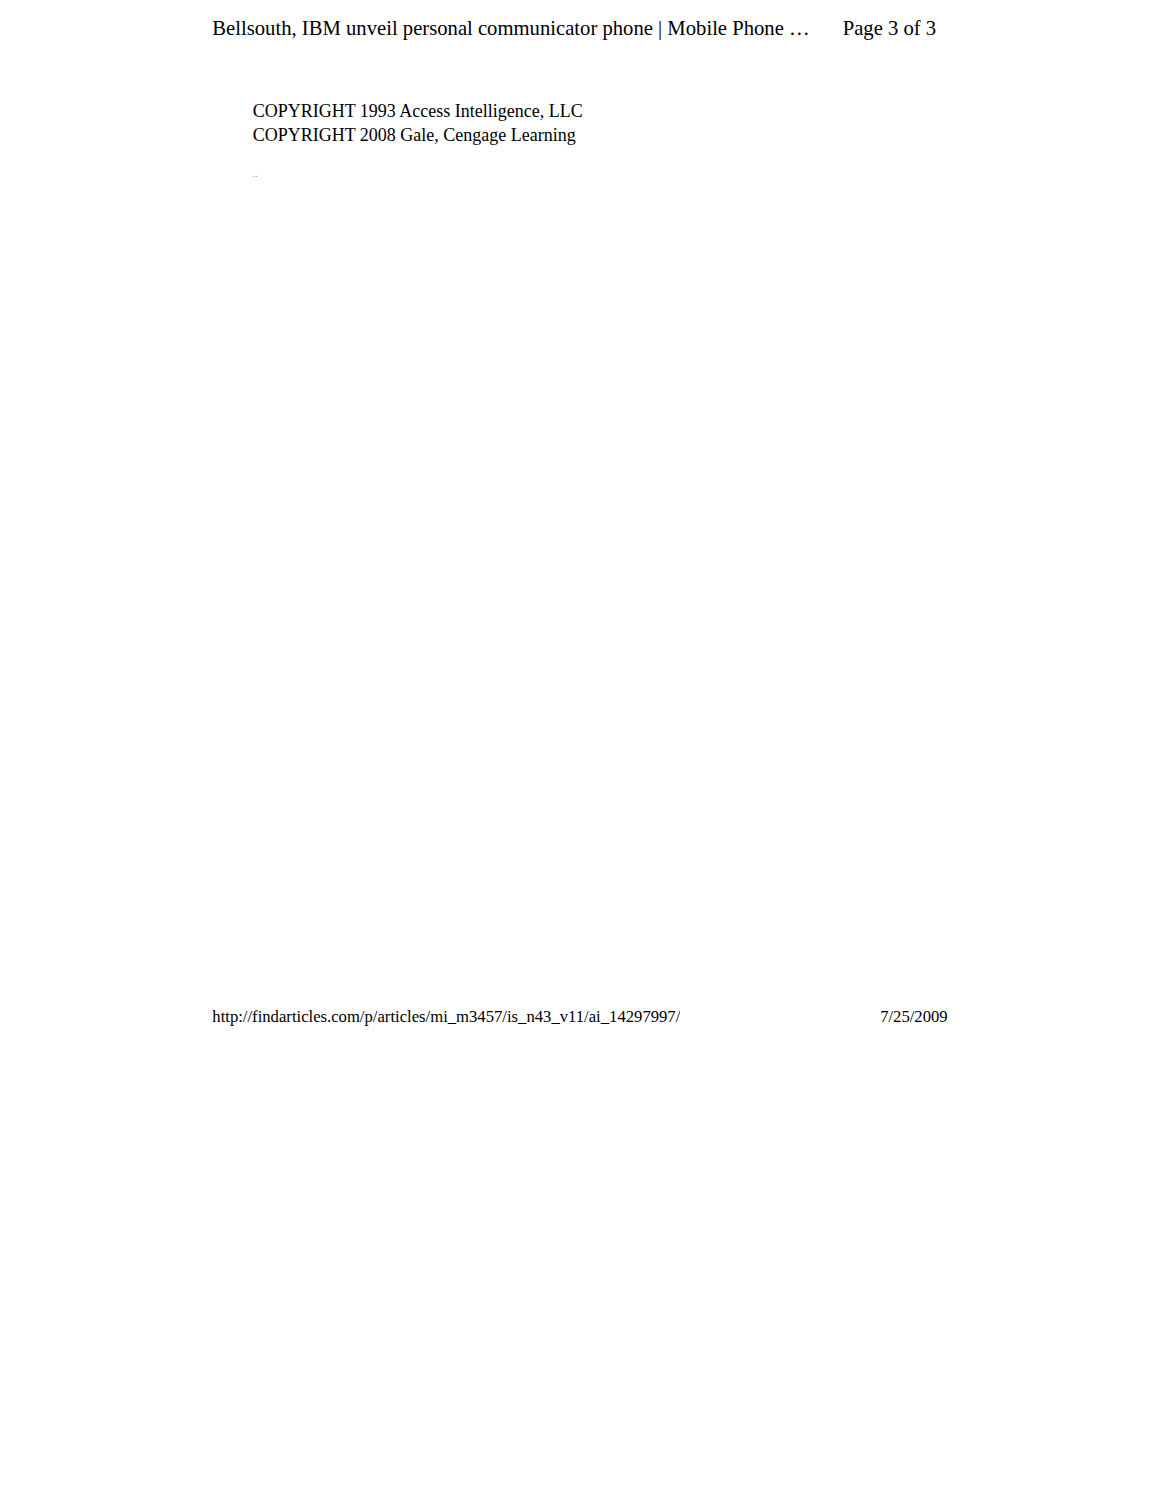Bellsouth, IBM unveil personal communicator phone | Mobile Phone News | Find Article...
Page 3 of 3
COPYRIGHT 1993 Access Intelligence, LLC
COPYRIGHT 2008 Gale, Cengage Learning
..
http://findarticles.com/p/articles/mi_m3457/is_n43_v11/ai_14297997/
7/25/2009